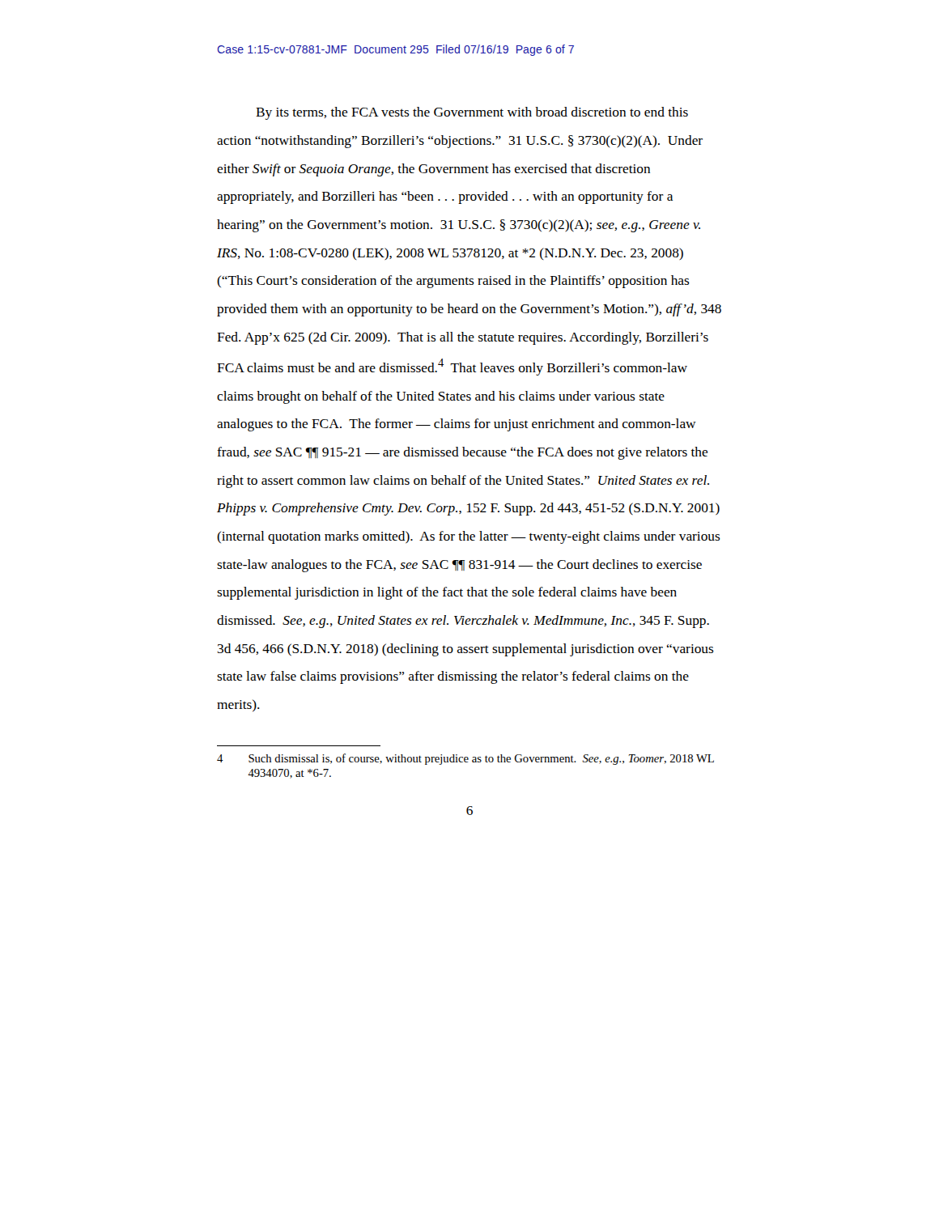Case 1:15-cv-07881-JMF Document 295 Filed 07/16/19 Page 6 of 7
By its terms, the FCA vests the Government with broad discretion to end this action “notwithstanding” Borzilleri’s “objections.” 31 U.S.C. § 3730(c)(2)(A). Under either Swift or Sequoia Orange, the Government has exercised that discretion appropriately, and Borzilleri has “been . . . provided . . . with an opportunity for a hearing” on the Government’s motion. 31 U.S.C. § 3730(c)(2)(A); see, e.g., Greene v. IRS, No. 1:08-CV-0280 (LEK), 2008 WL 5378120, at *2 (N.D.N.Y. Dec. 23, 2008) (“This Court’s consideration of the arguments raised in the Plaintiffs’ opposition has provided them with an opportunity to be heard on the Government’s Motion.”), aff’d, 348 Fed. App’x 625 (2d Cir. 2009). That is all the statute requires. Accordingly, Borzilleri’s FCA claims must be and are dismissed.4 That leaves only Borzilleri’s common-law claims brought on behalf of the United States and his claims under various state analogues to the FCA. The former — claims for unjust enrichment and common-law fraud, see SAC ¶¶ 915-21 — are dismissed because “the FCA does not give relators the right to assert common law claims on behalf of the United States.” United States ex rel. Phipps v. Comprehensive Cmty. Dev. Corp., 152 F. Supp. 2d 443, 451-52 (S.D.N.Y. 2001) (internal quotation marks omitted). As for the latter — twenty-eight claims under various state-law analogues to the FCA, see SAC ¶¶ 831-914 — the Court declines to exercise supplemental jurisdiction in light of the fact that the sole federal claims have been dismissed. See, e.g., United States ex rel. Vierczhalek v. MedImmune, Inc., 345 F. Supp. 3d 456, 466 (S.D.N.Y. 2018) (declining to assert supplemental jurisdiction over “various state law false claims provisions” after dismissing the relator’s federal claims on the merits).
4 Such dismissal is, of course, without prejudice as to the Government. See, e.g., Toomer, 2018 WL 4934070, at *6-7.
6